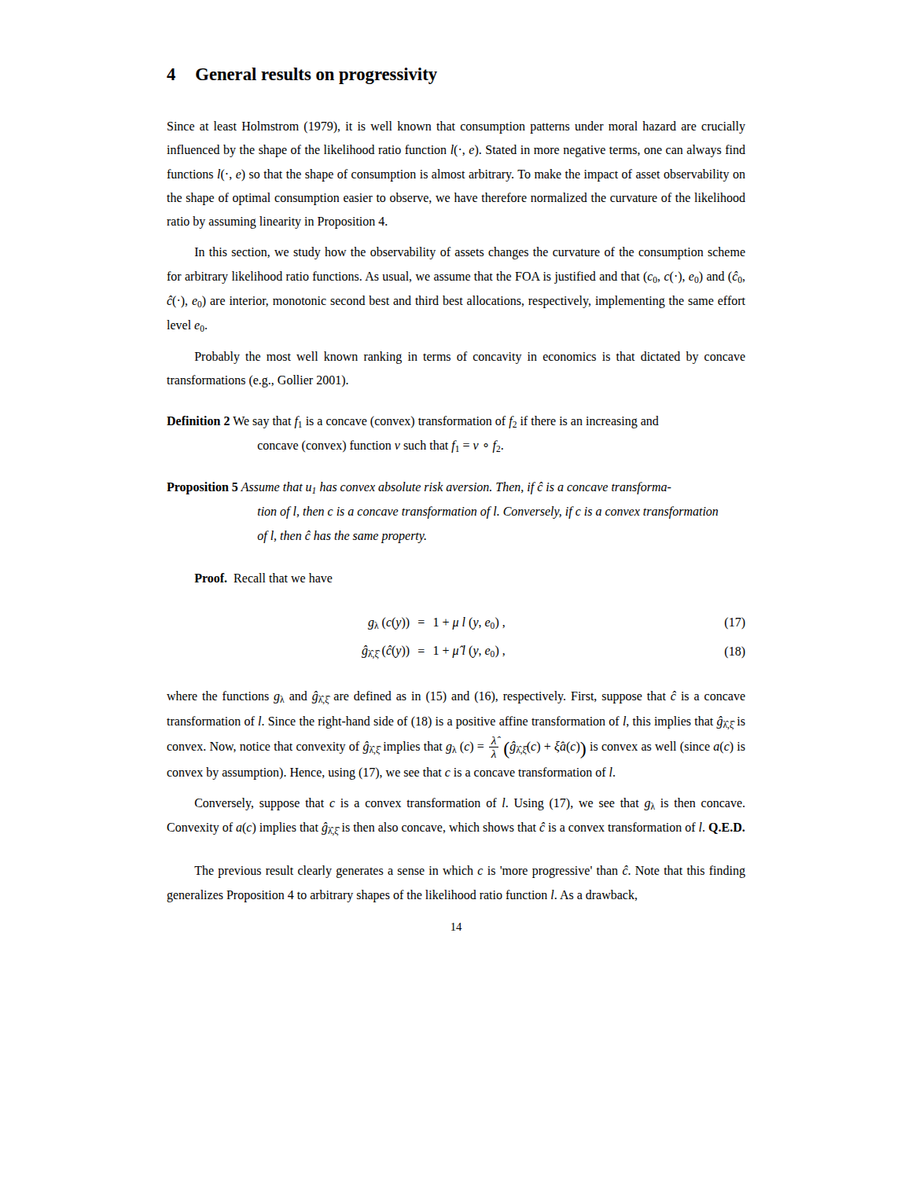4 General results on progressivity
Since at least Holmstrom (1979), it is well known that consumption patterns under moral hazard are crucially influenced by the shape of the likelihood ratio function l(·, e). Stated in more negative terms, one can always find functions l(·, e) so that the shape of consumption is almost arbitrary. To make the impact of asset observability on the shape of optimal consumption easier to observe, we have therefore normalized the curvature of the likelihood ratio by assuming linearity in Proposition 4.
In this section, we study how the observability of assets changes the curvature of the consumption scheme for arbitrary likelihood ratio functions. As usual, we assume that the FOA is justified and that (c 0, c(·), e 0) and (ĉ 0, ĉ(·), e 0) are interior, monotonic second best and third best allocations, respectively, implementing the same effort level e 0.
Probably the most well known ranking in terms of concavity in economics is that dictated by concave transformations (e.g., Gollier 2001).
Definition 2 We say that f 1 is a concave (convex) transformation of f 2 if there is an increasing and concave (convex) function v such that f 1 = v ∘ f 2.
Proposition 5 Assume that u 1 has convex absolute risk aversion. Then, if ĉ is a concave transforma- tion of l, then c is a concave transformation of l. Conversely, if c is a convex transformation of l, then ĉ has the same property.
Proof. Recall that we have
| g λ ( c ( y )) | = | 1 + μ l ( y , e 0 ) , | (17) |
| ĝ λ̂,ξ̂ ( ĉ ( y )) | = | 1 + μ̂ l ( y , e 0 ) , | (18) |
where the functions gλ and ĝλ̂,ξ̂ are defined as in (15) and (16), respectively. First, suppose that ĉ is a concave transformation of l. Since the right-hand side of (18) is a positive affine transformation of l, this implies that ĝλ̂,ξ̂ is convex. Now, notice that convexity of ĝλ̂,ξ̂ implies that gλ (c) = λ̂λ (ĝλ̂,ξ̂(c) + ξ̂a(c)) is convex as well (since a(c) is convex by assumption). Hence, using (17), we see that c is a concave transformation of l.
Conversely, suppose that c is a convex transformation of l. Using (17), we see that gλ is then concave. Convexity of a(c) implies that ĝλ̂,ξ̂ is then also concave, which shows that ĉ is a convex transformation of l. Q.E.D.
The previous result clearly generates a sense in which c is 'more progressive' than ĉ. Note that this finding generalizes Proposition 4 to arbitrary shapes of the likelihood ratio function l. As a drawback,
14